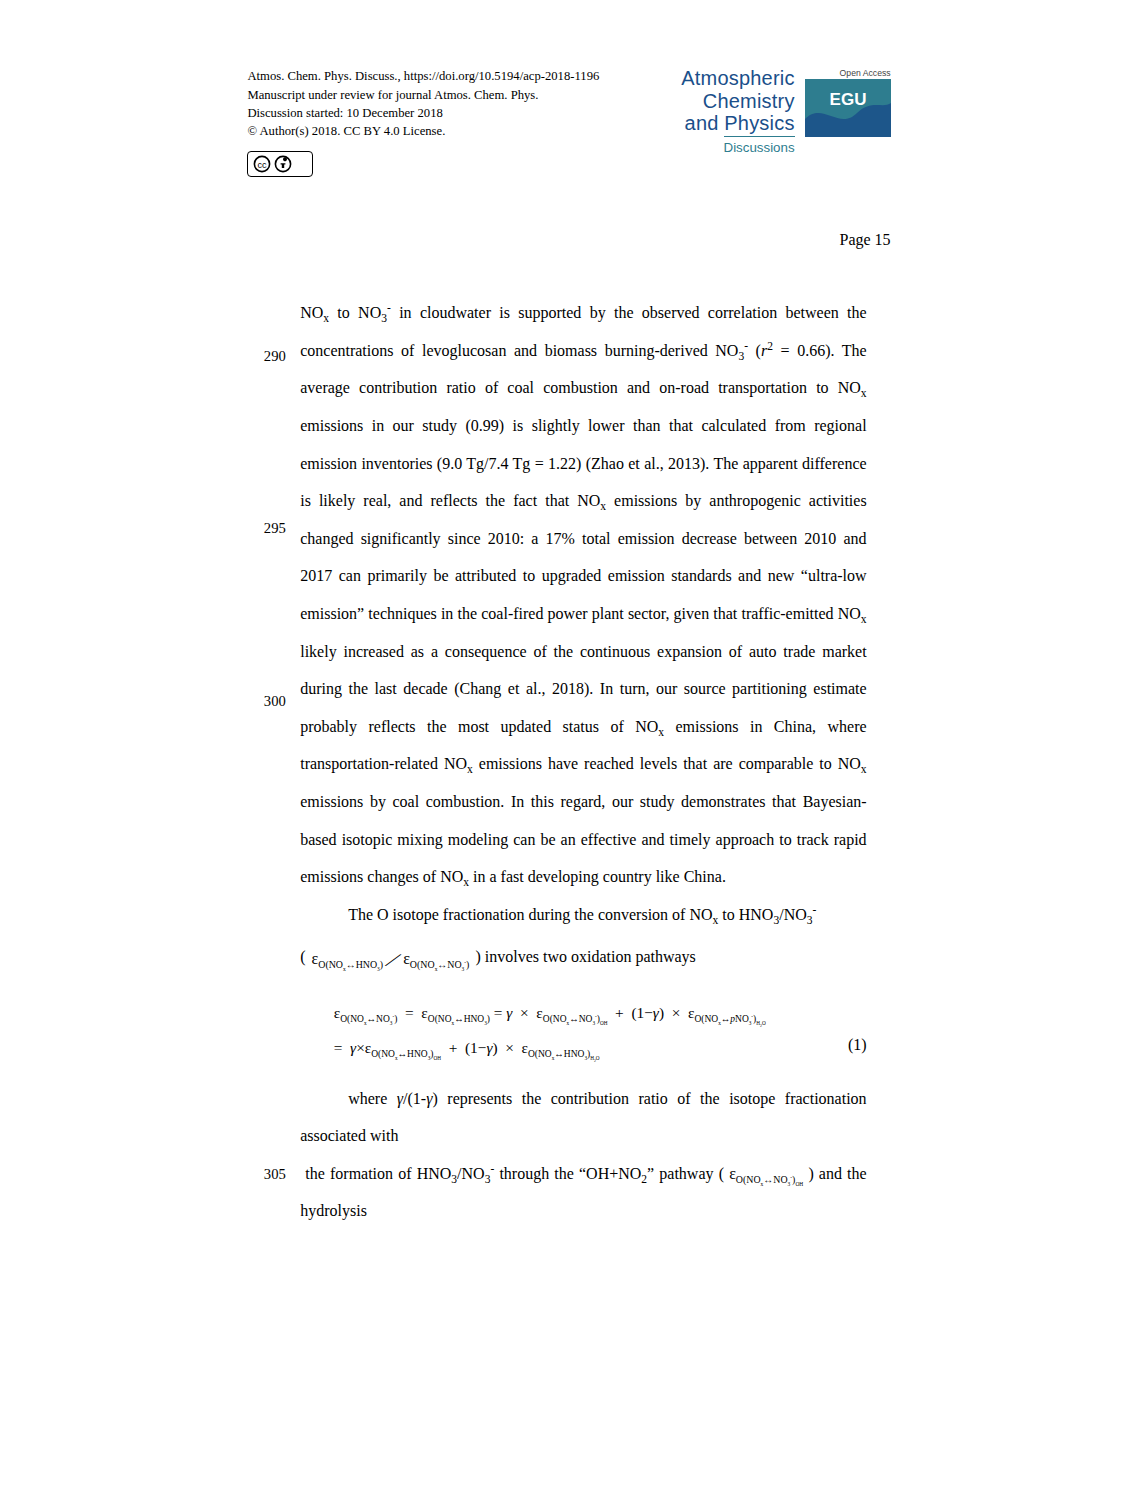Atmos. Chem. Phys. Discuss., https://doi.org/10.5194/acp-2018-1196
Manuscript under review for journal Atmos. Chem. Phys.
Discussion started: 10 December 2018
© Author(s) 2018. CC BY 4.0 License.
cc
Atmospheric Chemistry and Physics
Discussions
Open Access
EGU
Page 15
NOx to NO3- in cloudwater is supported by the observed correlation between the concentrations of levoglucosan and biomass burning-derived NO3- (r2 = 0.66). The average contribution ratio of coal combustion and on-road transportation to NOx emissions in our study (0.99) is slightly lower than 290 that calculated from regional emission inventories (9.0 Tg/7.4 Tg = 1.22) (Zhao et al., 2013). The apparent difference is likely real, and reflects the fact that NOx emissions by anthropogenic activities changed significantly since 2010: a 17% total emission decrease between 2010 and 2017 can primarily be attributed to upgraded emission standards and new “ultra-low emission” techniques in the coal-fired power plant sector, given that traffic-emitted NOx likely increased as 295 a consequence of the continuous expansion of auto trade market during the last decade (Chang et al., 2018). In turn, our source partitioning estimate probably reflects the most updated status of NOx emissions in China, where transportation-related NOx emissions have reached levels that are comparable to NOx emissions by coal combustion. In this regard, our study demonstrates that Bayesian-based isotopic mixing modeling can be an effective and timely approach to track rapid 300 emissions changes of NOx in a fast developing country like China.
The O isotope fractionation during the conversion of NOx to HNO3/NO3-
( εO(NOx↔HNO3) ∕ εO(NOx↔NO3-) ) involves two oxidation pathways
εO(NOx↔NO3-) = εO(NOx↔HNO3) = γ × εO(NOx↔NO3-)OH + (1−γ) × εO(NOx↔p NO3-)H2O
= γ×εO(NOx↔HNO3)OH + (1−γ) × εO(NOx↔HNO3)H2O (1)
where γ/(1-γ) represents the contribution ratio of the isotope fractionation associated with
305 the formation of HNO3/NO3- through the “OH+NO2” pathway ( εO(NOx↔NO3-)OH ) and the hydrolysis